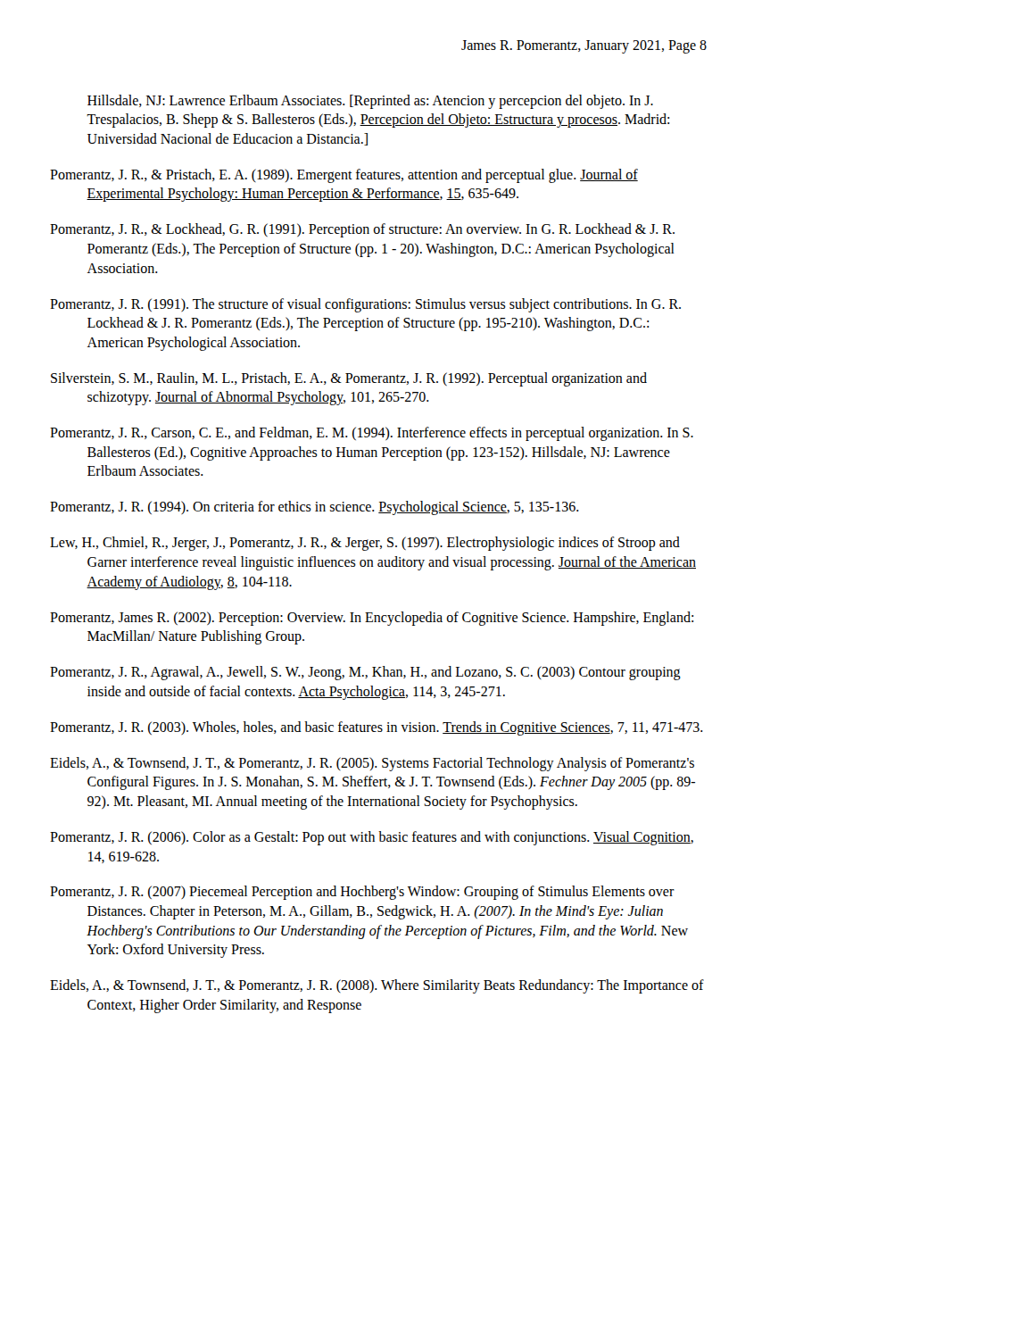James R. Pomerantz, January 2021, Page 8
Hillsdale, NJ: Lawrence Erlbaum Associates. [Reprinted as: Atencion y percepcion del objeto. In J. Trespalacios, B. Shepp & S. Ballesteros (Eds.), Percepcion del Objeto: Estructura y procesos. Madrid: Universidad Nacional de Educacion a Distancia.]
Pomerantz, J. R., & Pristach, E. A. (1989). Emergent features, attention and perceptual glue. Journal of Experimental Psychology: Human Perception & Performance, 15, 635-649.
Pomerantz, J. R., & Lockhead, G. R. (1991). Perception of structure: An overview. In G. R. Lockhead & J. R. Pomerantz (Eds.), The Perception of Structure (pp. 1 - 20). Washington, D.C.: American Psychological Association.
Pomerantz, J. R. (1991). The structure of visual configurations: Stimulus versus subject contributions. In G. R. Lockhead & J. R. Pomerantz (Eds.), The Perception of Structure (pp. 195-210). Washington, D.C.: American Psychological Association.
Silverstein, S. M., Raulin, M. L., Pristach, E. A., & Pomerantz, J. R. (1992). Perceptual organization and schizotypy. Journal of Abnormal Psychology, 101, 265-270.
Pomerantz, J. R., Carson, C. E., and Feldman, E. M. (1994). Interference effects in perceptual organization. In S. Ballesteros (Ed.), Cognitive Approaches to Human Perception (pp. 123-152). Hillsdale, NJ: Lawrence Erlbaum Associates.
Pomerantz, J. R. (1994). On criteria for ethics in science. Psychological Science, 5, 135-136.
Lew, H., Chmiel, R., Jerger, J., Pomerantz, J. R., & Jerger, S. (1997). Electrophysiologic indices of Stroop and Garner interference reveal linguistic influences on auditory and visual processing. Journal of the American Academy of Audiology, 8, 104-118.
Pomerantz, James R. (2002). Perception: Overview. In Encyclopedia of Cognitive Science. Hampshire, England: MacMillan/ Nature Publishing Group.
Pomerantz, J. R., Agrawal, A., Jewell, S. W., Jeong, M., Khan, H., and Lozano, S. C. (2003) Contour grouping inside and outside of facial contexts. Acta Psychologica, 114, 3, 245-271.
Pomerantz, J. R. (2003). Wholes, holes, and basic features in vision. Trends in Cognitive Sciences, 7, 11, 471-473.
Eidels, A., & Townsend, J. T., & Pomerantz, J. R. (2005). Systems Factorial Technology Analysis of Pomerantz's Configural Figures. In J. S. Monahan, S. M. Sheffert, & J. T. Townsend (Eds.). Fechner Day 2005 (pp. 89-92). Mt. Pleasant, MI. Annual meeting of the International Society for Psychophysics.
Pomerantz, J. R. (2006). Color as a Gestalt: Pop out with basic features and with conjunctions. Visual Cognition, 14, 619-628.
Pomerantz, J. R. (2007) Piecemeal Perception and Hochberg's Window: Grouping of Stimulus Elements over Distances. Chapter in Peterson, M. A., Gillam, B., Sedgwick, H. A. (2007). In the Mind's Eye: Julian Hochberg's Contributions to Our Understanding of the Perception of Pictures, Film, and the World. New York: Oxford University Press.
Eidels, A., & Townsend, J. T., & Pomerantz, J. R. (2008). Where Similarity Beats Redundancy: The Importance of Context, Higher Order Similarity, and Response